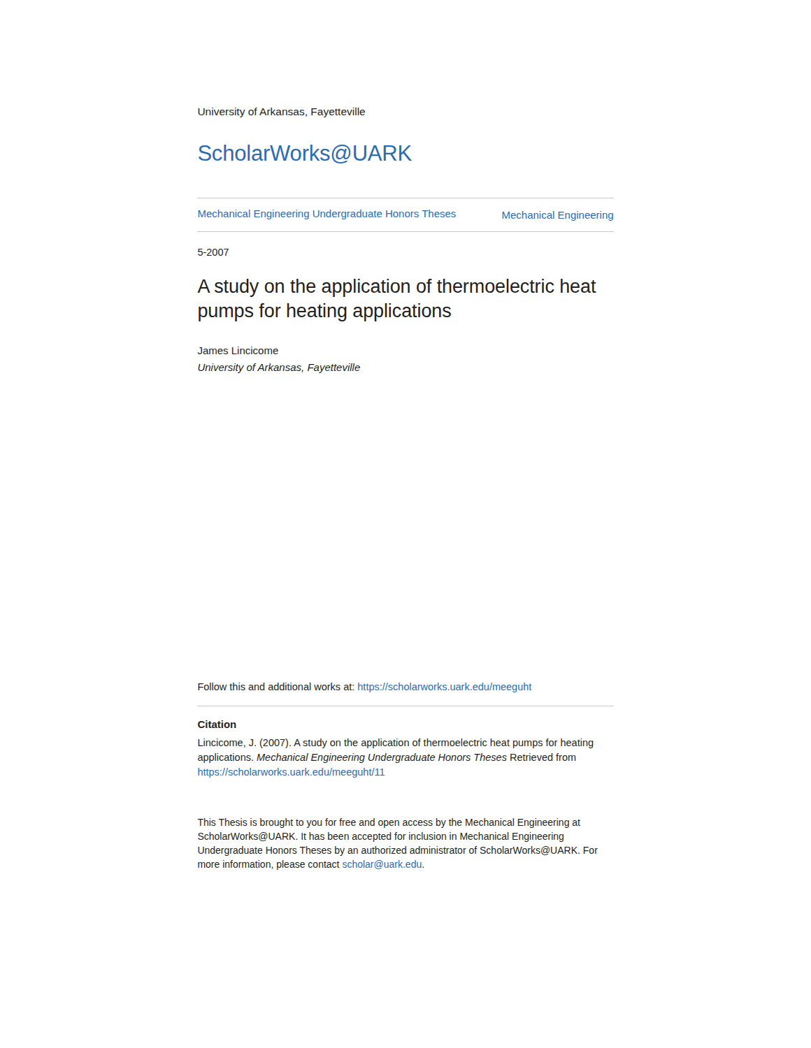University of Arkansas, Fayetteville
ScholarWorks@UARK
Mechanical Engineering Undergraduate Honors Theses
Mechanical Engineering
5-2007
A study on the application of thermoelectric heat pumps for heating applications
James Lincicome
University of Arkansas, Fayetteville
Follow this and additional works at: https://scholarworks.uark.edu/meeguht
Citation
Lincicome, J. (2007). A study on the application of thermoelectric heat pumps for heating applications. Mechanical Engineering Undergraduate Honors Theses Retrieved from https://scholarworks.uark.edu/meeguht/11
This Thesis is brought to you for free and open access by the Mechanical Engineering at ScholarWorks@UARK. It has been accepted for inclusion in Mechanical Engineering Undergraduate Honors Theses by an authorized administrator of ScholarWorks@UARK. For more information, please contact scholar@uark.edu.